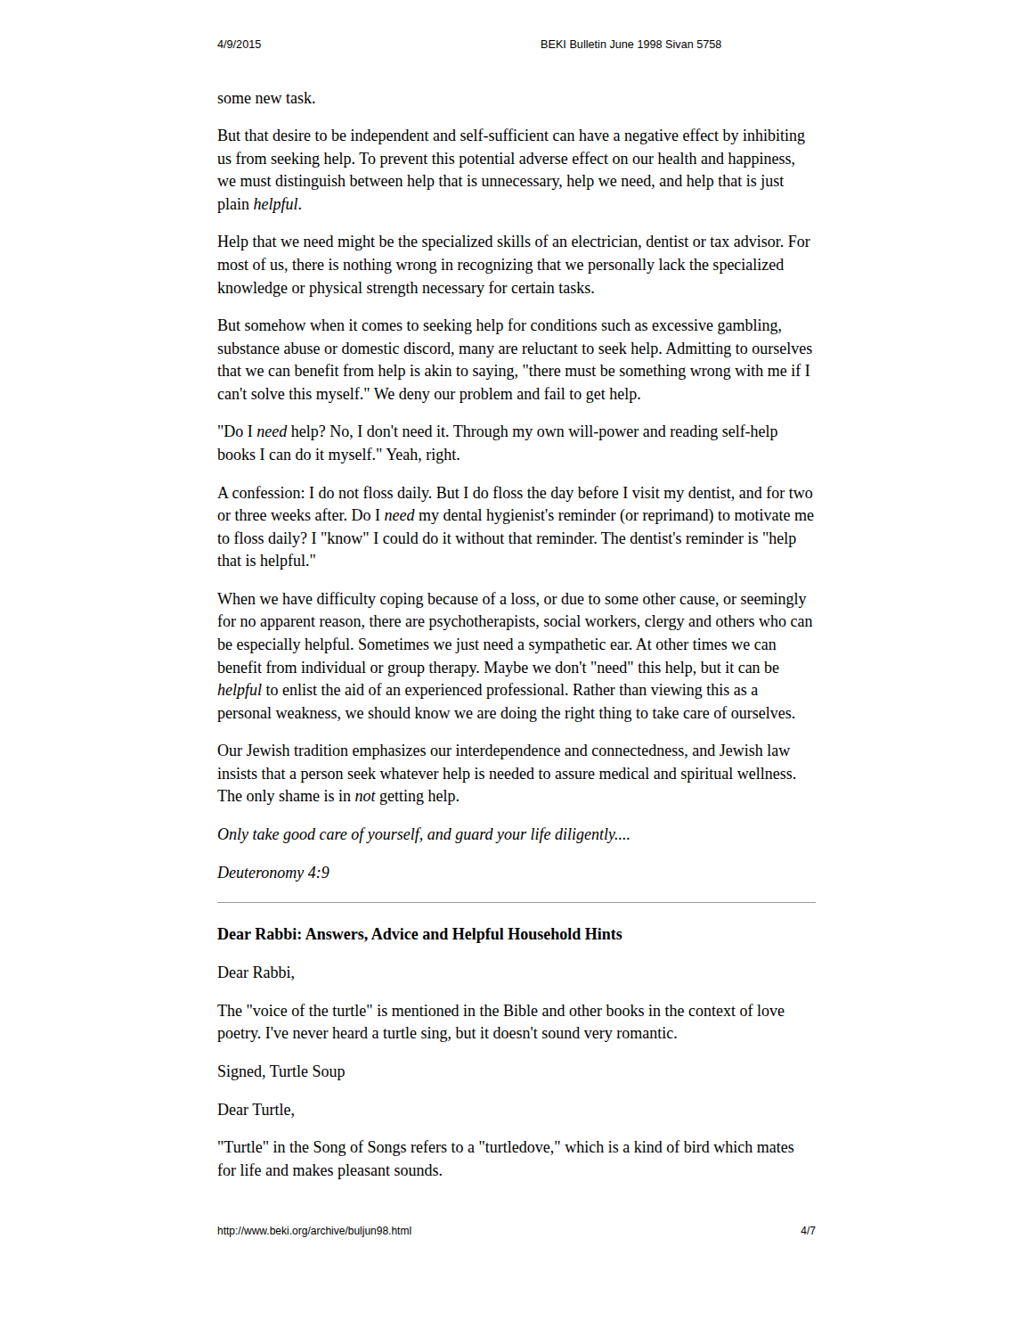4/9/2015 BEKI Bulletin June 1998 Sivan 5758
some new task.
But that desire to be independent and self-sufficient can have a negative effect by inhibiting us from seeking help. To prevent this potential adverse effect on our health and happiness, we must distinguish between help that is unnecessary, help we need, and help that is just plain helpful.
Help that we need might be the specialized skills of an electrician, dentist or tax advisor. For most of us, there is nothing wrong in recognizing that we personally lack the specialized knowledge or physical strength necessary for certain tasks.
But somehow when it comes to seeking help for conditions such as excessive gambling, substance abuse or domestic discord, many are reluctant to seek help. Admitting to ourselves that we can benefit from help is akin to saying, "there must be something wrong with me if I can't solve this myself." We deny our problem and fail to get help.
"Do I need help? No, I don't need it. Through my own will-power and reading self-help books I can do it myself." Yeah, right.
A confession: I do not floss daily. But I do floss the day before I visit my dentist, and for two or three weeks after. Do I need my dental hygienist's reminder (or reprimand) to motivate me to floss daily? I "know" I could do it without that reminder. The dentist's reminder is "help that is helpful."
When we have difficulty coping because of a loss, or due to some other cause, or seemingly for no apparent reason, there are psychotherapists, social workers, clergy and others who can be especially helpful. Sometimes we just need a sympathetic ear. At other times we can benefit from individual or group therapy. Maybe we don't "need" this help, but it can be helpful to enlist the aid of an experienced professional. Rather than viewing this as a personal weakness, we should know we are doing the right thing to take care of ourselves.
Our Jewish tradition emphasizes our interdependence and connectedness, and Jewish law insists that a person seek whatever help is needed to assure medical and spiritual wellness. The only shame is in not getting help.
Only take good care of yourself, and guard your life diligently....
Deuteronomy 4:9
Dear Rabbi: Answers, Advice and Helpful Household Hints
Dear Rabbi,
The "voice of the turtle" is mentioned in the Bible and other books in the context of love poetry. I've never heard a turtle sing, but it doesn't sound very romantic.
Signed, Turtle Soup
Dear Turtle,
"Turtle" in the Song of Songs refers to a "turtledove," which is a kind of bird which mates for life and makes pleasant sounds.
http://www.beki.org/archive/buljun98.html 4/7